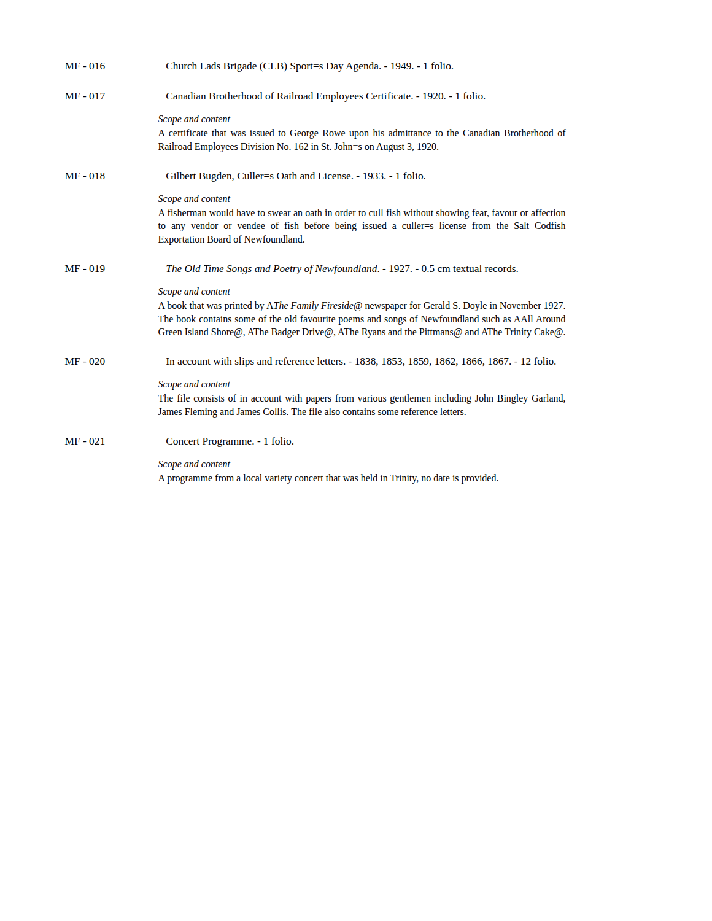MF - 016
Church Lads Brigade (CLB) Sport=s Day Agenda. - 1949. - 1 folio.
MF - 017
Canadian Brotherhood of Railroad Employees Certificate. - 1920. - 1 folio.
Scope and content
A certificate that was issued to George Rowe upon his admittance to the Canadian Brotherhood of Railroad Employees Division No. 162 in St. John=s on August 3, 1920.
MF - 018
Gilbert Bugden, Culler=s Oath and License. - 1933. - 1 folio.
Scope and content
A fisherman would have to swear an oath in order to cull fish without showing fear, favour or affection to any vendor or vendee of fish before being issued a culler=s license from the Salt Codfish Exportation Board of Newfoundland.
MF - 019
The Old Time Songs and Poetry of Newfoundland. - 1927. - 0.5 cm textual records.
Scope and content
A book that was printed by AThe Family Fireside@ newspaper for Gerald S. Doyle in November 1927. The book contains some of the old favourite poems and songs of Newfoundland such as AAll Around Green Island Shore@, AThe Badger Drive@, AThe Ryans and the Pittmans@ and AThe Trinity Cake@.
MF - 020
In account with slips and reference letters. - 1838, 1853, 1859, 1862, 1866, 1867. - 12 folio.
Scope and content
The file consists of in account with papers from various gentlemen including John Bingley Garland, James Fleming and James Collis. The file also contains some reference letters.
MF - 021
Concert Programme. - 1 folio.
Scope and content
A programme from a local variety concert that was held in Trinity, no date is provided.